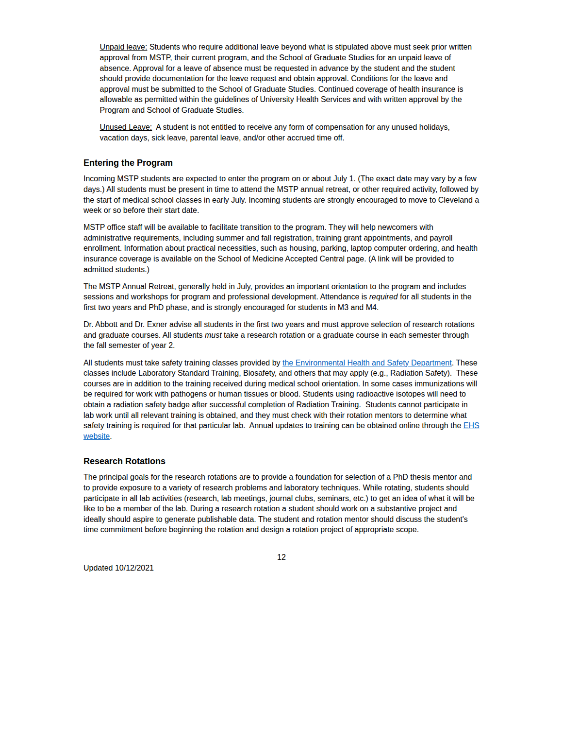Unpaid leave: Students who require additional leave beyond what is stipulated above must seek prior written approval from MSTP, their current program, and the School of Graduate Studies for an unpaid leave of absence. Approval for a leave of absence must be requested in advance by the student and the student should provide documentation for the leave request and obtain approval. Conditions for the leave and approval must be submitted to the School of Graduate Studies. Continued coverage of health insurance is allowable as permitted within the guidelines of University Health Services and with written approval by the Program and School of Graduate Studies.
Unused Leave: A student is not entitled to receive any form of compensation for any unused holidays, vacation days, sick leave, parental leave, and/or other accrued time off.
Entering the Program
Incoming MSTP students are expected to enter the program on or about July 1. (The exact date may vary by a few days.) All students must be present in time to attend the MSTP annual retreat, or other required activity, followed by the start of medical school classes in early July. Incoming students are strongly encouraged to move to Cleveland a week or so before their start date.
MSTP office staff will be available to facilitate transition to the program. They will help newcomers with administrative requirements, including summer and fall registration, training grant appointments, and payroll enrollment. Information about practical necessities, such as housing, parking, laptop computer ordering, and health insurance coverage is available on the School of Medicine Accepted Central page. (A link will be provided to admitted students.)
The MSTP Annual Retreat, generally held in July, provides an important orientation to the program and includes sessions and workshops for program and professional development. Attendance is required for all students in the first two years and PhD phase, and is strongly encouraged for students in M3 and M4.
Dr. Abbott and Dr. Exner advise all students in the first two years and must approve selection of research rotations and graduate courses. All students must take a research rotation or a graduate course in each semester through the fall semester of year 2.
All students must take safety training classes provided by the Environmental Health and Safety Department. These classes include Laboratory Standard Training, Biosafety, and others that may apply (e.g., Radiation Safety). These courses are in addition to the training received during medical school orientation. In some cases immunizations will be required for work with pathogens or human tissues or blood. Students using radioactive isotopes will need to obtain a radiation safety badge after successful completion of Radiation Training. Students cannot participate in lab work until all relevant training is obtained, and they must check with their rotation mentors to determine what safety training is required for that particular lab. Annual updates to training can be obtained online through the EHS website.
Research Rotations
The principal goals for the research rotations are to provide a foundation for selection of a PhD thesis mentor and to provide exposure to a variety of research problems and laboratory techniques. While rotating, students should participate in all lab activities (research, lab meetings, journal clubs, seminars, etc.) to get an idea of what it will be like to be a member of the lab. During a research rotation a student should work on a substantive project and ideally should aspire to generate publishable data. The student and rotation mentor should discuss the student's time commitment before beginning the rotation and design a rotation project of appropriate scope.
12
Updated 10/12/2021